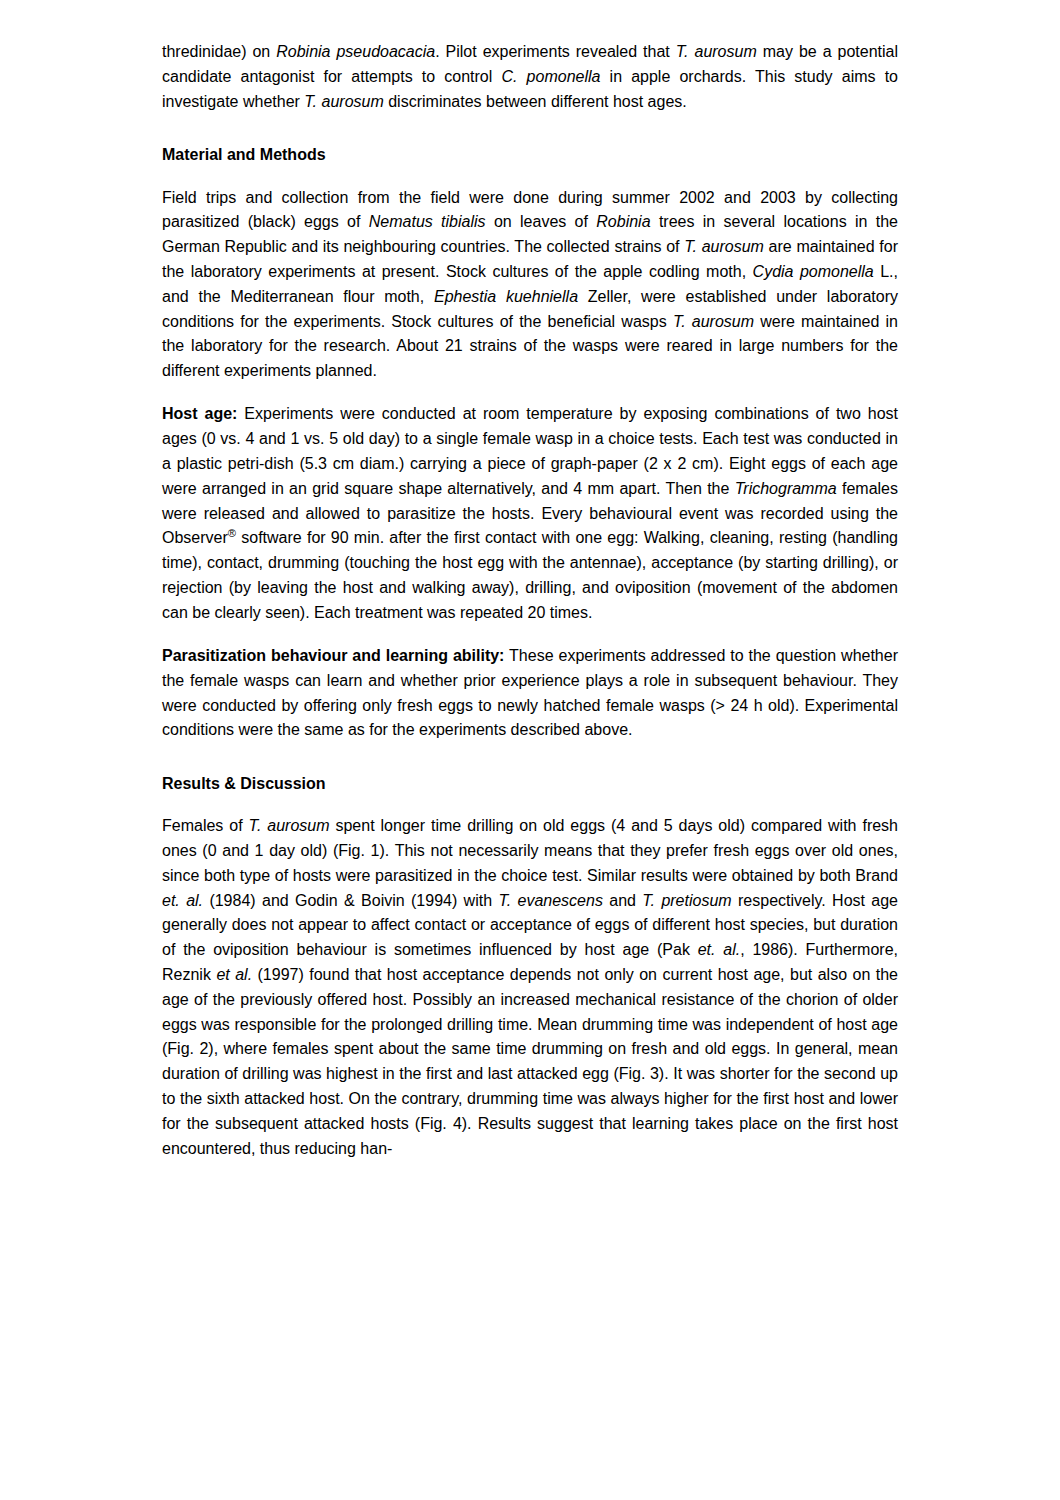thredinidae) on Robinia pseudoacacia. Pilot experiments revealed that T. aurosum may be a potential candidate antagonist for attempts to control C. pomonella in apple orchards. This study aims to investigate whether T. aurosum discriminates between different host ages.
Material and Methods
Field trips and collection from the field were done during summer 2002 and 2003 by collecting parasitized (black) eggs of Nematus tibialis on leaves of Robinia trees in several locations in the German Republic and its neighbouring countries. The collected strains of T. aurosum are maintained for the laboratory experiments at present. Stock cultures of the apple codling moth, Cydia pomonella L., and the Mediterranean flour moth, Ephestia kuehniella Zeller, were established under laboratory conditions for the experiments. Stock cultures of the beneficial wasps T. aurosum were maintained in the laboratory for the research. About 21 strains of the wasps were reared in large numbers for the different experiments planned.
Host age: Experiments were conducted at room temperature by exposing combinations of two host ages (0 vs. 4 and 1 vs. 5 old day) to a single female wasp in a choice tests. Each test was conducted in a plastic petri-dish (5.3 cm diam.) carrying a piece of graph-paper (2 x 2 cm). Eight eggs of each age were arranged in an grid square shape alternatively, and 4 mm apart. Then the Trichogramma females were released and allowed to parasitize the hosts. Every behavioural event was recorded using the Observer® software for 90 min. after the first contact with one egg: Walking, cleaning, resting (handling time), contact, drumming (touching the host egg with the antennae), acceptance (by starting drilling), or rejection (by leaving the host and walking away), drilling, and oviposition (movement of the abdomen can be clearly seen). Each treatment was repeated 20 times.
Parasitization behaviour and learning ability: These experiments addressed to the question whether the female wasps can learn and whether prior experience plays a role in subsequent behaviour. They were conducted by offering only fresh eggs to newly hatched female wasps (> 24 h old). Experimental conditions were the same as for the experiments described above.
Results & Discussion
Females of T. aurosum spent longer time drilling on old eggs (4 and 5 days old) compared with fresh ones (0 and 1 day old) (Fig. 1). This not necessarily means that they prefer fresh eggs over old ones, since both type of hosts were parasitized in the choice test. Similar results were obtained by both Brand et. al. (1984) and Godin & Boivin (1994) with T. evanescens and T. pretiosum respectively. Host age generally does not appear to affect contact or acceptance of eggs of different host species, but duration of the oviposition behaviour is sometimes influenced by host age (Pak et. al., 1986). Furthermore, Reznik et al. (1997) found that host acceptance depends not only on current host age, but also on the age of the previously offered host. Possibly an increased mechanical resistance of the chorion of older eggs was responsible for the prolonged drilling time. Mean drumming time was independent of host age (Fig. 2), where females spent about the same time drumming on fresh and old eggs. In general, mean duration of drilling was highest in the first and last attacked egg (Fig. 3). It was shorter for the second up to the sixth attacked host. On the contrary, drumming time was always higher for the first host and lower for the subsequent attacked hosts (Fig. 4). Results suggest that learning takes place on the first host encountered, thus reducing han-